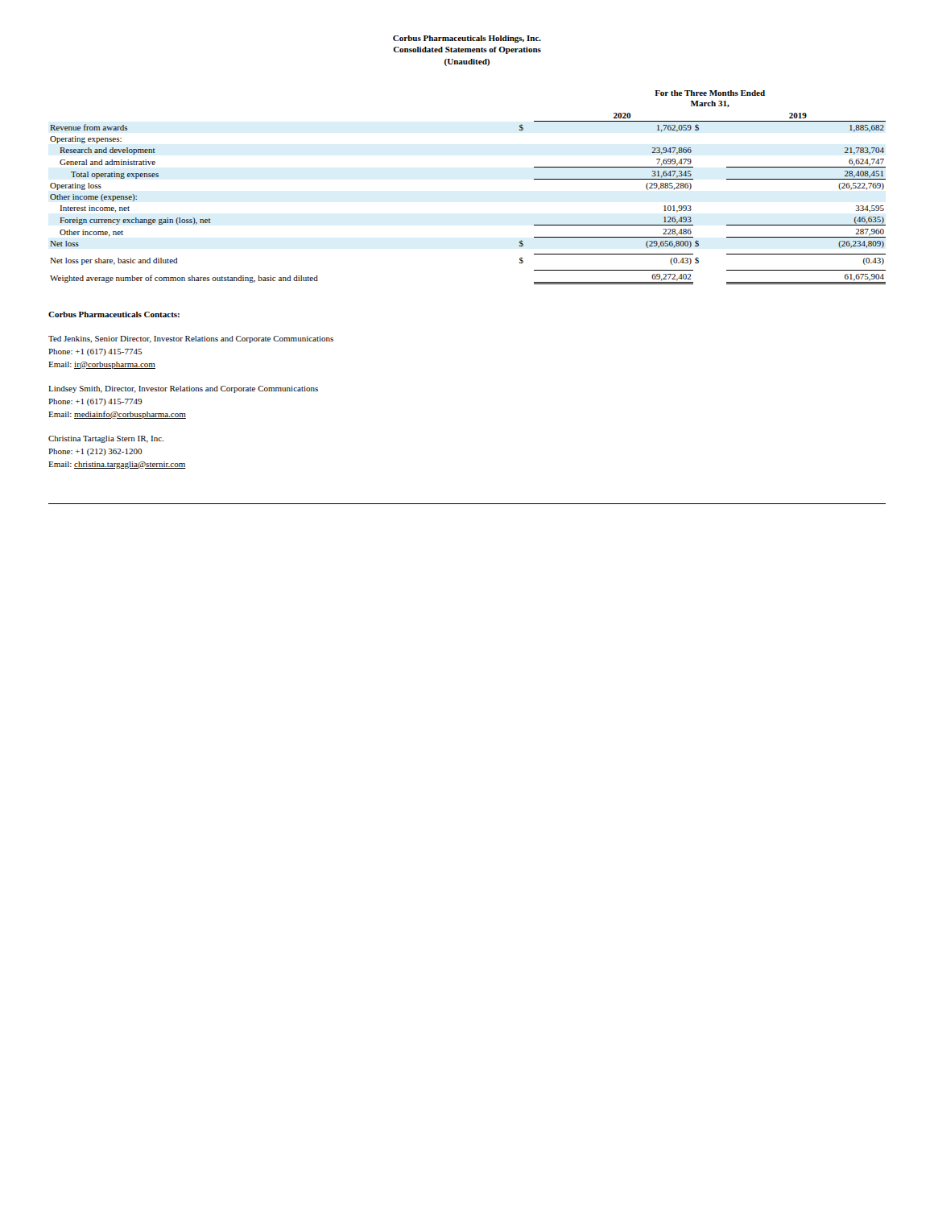Corbus Pharmaceuticals Holdings, Inc.
Consolidated Statements of Operations
(Unaudited)
| | | For the Three Months Ended March 31, |
| | | 2020 | 2019 |
| Revenue from awards | $ | 1,762,059 | $ | | 1,885,682 |
| Operating expenses: | | | | | |
| Research and development | | 23,947,866 | | | 21,783,704 |
| General and administrative | | 7,699,479 | | | 6,624,747 |
| Total operating expenses | | 31,647,345 | | | 28,408,451 |
| Operating loss | | (29,885,286) | | | (26,522,769) |
| Other income (expense): | | | | | |
| Interest income, net | | 101,993 | | | 334,595 |
| Foreign currency exchange gain (loss), net | | 126,493 | | | (46,635) |
| Other income, net | | 228,486 | | | 287,960 |
| Net loss | $ | (29,656,800) | $ | | (26,234,809) |
| Net loss per share, basic and diluted | $ | (0.43) | $ | | (0.43) |
| Weighted average number of common shares outstanding, basic and diluted | | 69,272,402 | | | 61,675,904 |
Corbus Pharmaceuticals Contacts:
Ted Jenkins, Senior Director, Investor Relations and Corporate Communications
Phone: +1 (617) 415-7745
Email: ir@corbuspharma.com
Lindsey Smith, Director, Investor Relations and Corporate Communications
Phone: +1 (617) 415-7749
Email: mediainfo@corbuspharma.com
Christina Tartaglia Stern IR, Inc.
Phone: +1 (212) 362-1200
Email: christina.targaglia@sternir.com